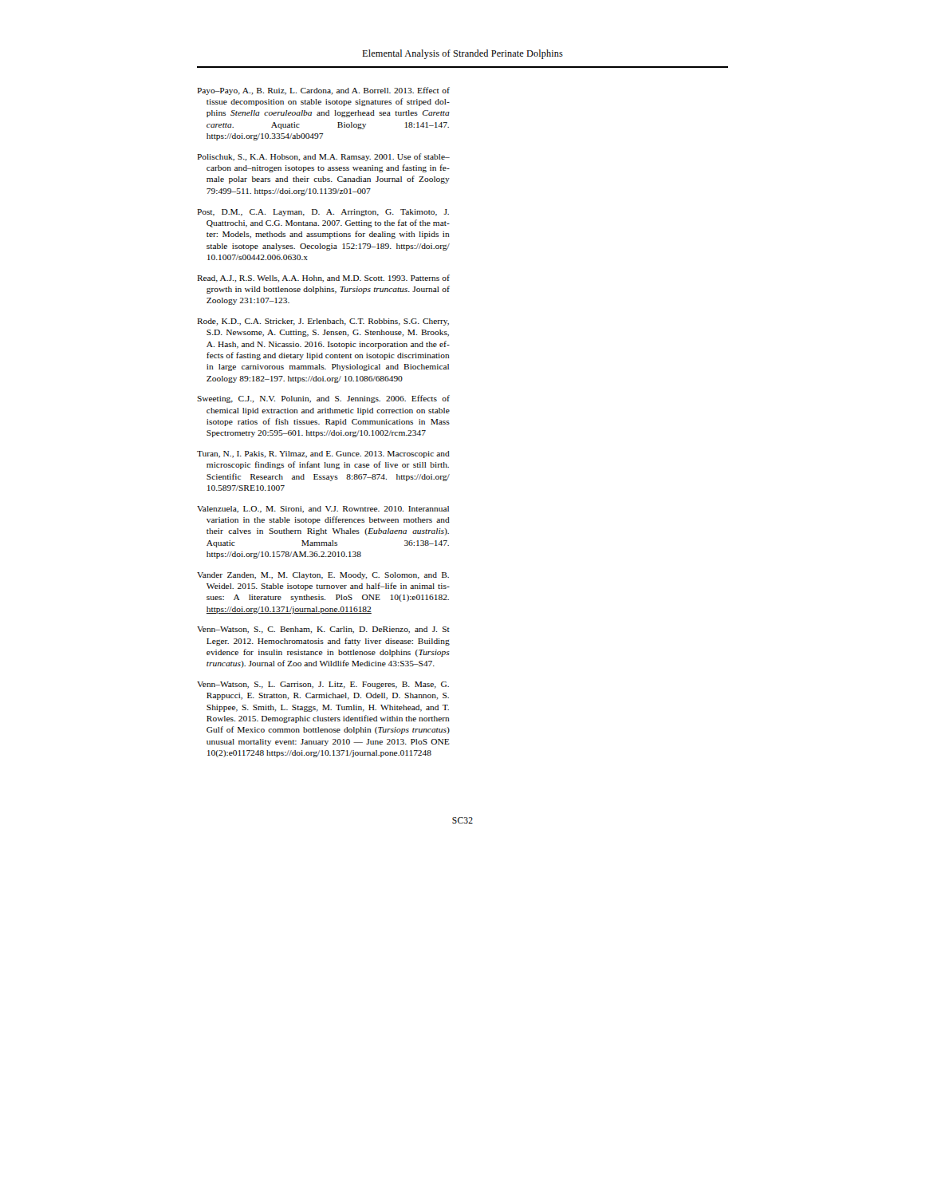Elemental Analysis of Stranded Perinate Dolphins
Payo–Payo, A., B. Ruiz, L. Cardona, and A. Borrell. 2013. Effect of tissue decomposition on stable isotope signatures of striped dolphins Stenella coeruleoalba and loggerhead sea turtles Caretta caretta. Aquatic Biology 18:141–147. https://doi.org/10.3354/ab00497
Polischuk, S., K.A. Hobson, and M.A. Ramsay. 2001. Use of stable–carbon and–nitrogen isotopes to assess weaning and fasting in female polar bears and their cubs. Canadian Journal of Zoology 79:499–511. https://doi.org/10.1139/z01–007
Post, D.M., C.A. Layman, D. A. Arrington, G. Takimoto, J. Quattrochi, and C.G. Montana. 2007. Getting to the fat of the matter: Models, methods and assumptions for dealing with lipids in stable isotope analyses. Oecologia 152:179–189. https://doi.org/ 10.1007/s00442.006.0630.x
Read, A.J., R.S. Wells, A.A. Hohn, and M.D. Scott. 1993. Patterns of growth in wild bottlenose dolphins, Tursiops truncatus. Journal of Zoology 231:107–123.
Rode, K.D., C.A. Stricker, J. Erlenbach, C.T. Robbins, S.G. Cherry, S.D. Newsome, A. Cutting, S. Jensen, G. Stenhouse, M. Brooks, A. Hash, and N. Nicassio. 2016. Isotopic incorporation and the effects of fasting and dietary lipid content on isotopic discrimination in large carnivorous mammals. Physiological and Biochemical Zoology 89:182–197. https://doi.org/ 10.1086/686490
Sweeting, C.J., N.V. Polunin, and S. Jennings. 2006. Effects of chemical lipid extraction and arithmetic lipid correction on stable isotope ratios of fish tissues. Rapid Communications in Mass Spectrometry 20:595–601. https://doi.org/10.1002/rcm.2347
Turan, N., I. Pakis, R. Yilmaz, and E. Gunce. 2013. Macroscopic and microscopic findings of infant lung in case of live or still birth. Scientific Research and Essays 8:867–874. https://doi.org/ 10.5897/SRE10.1007
Valenzuela, L.O., M. Sironi, and V.J. Rowntree. 2010. Interannual variation in the stable isotope differences between mothers and their calves in Southern Right Whales (Eubalaena australis). Aquatic Mammals 36:138–147. https://doi.org/10.1578/AM.36.2.2010.138
Vander Zanden, M., M. Clayton, E. Moody, C. Solomon, and B. Weidel. 2015. Stable isotope turnover and half–life in animal tissues: A literature synthesis. PloS ONE 10(1):e0116182. https://doi.org/10.1371/journal.pone.0116182
Venn–Watson, S., C. Benham, K. Carlin, D. DeRienzo, and J. St Leger. 2012. Hemochromatosis and fatty liver disease: Building evidence for insulin resistance in bottlenose dolphins (Tursiops truncatus). Journal of Zoo and Wildlife Medicine 43:S35–S47.
Venn–Watson, S., L. Garrison, J. Litz, E. Fougeres, B. Mase, G. Rappucci, E. Stratton, R. Carmichael, D. Odell, D. Shannon, S. Shippee, S. Smith, L. Staggs, M. Tumlin, H. Whitehead, and T. Rowles. 2015. Demographic clusters identified within the northern Gulf of Mexico common bottlenose dolphin (Tursiops truncatus) unusual mortality event: January 2010 — June 2013. PloS ONE 10(2):e0117248 https://doi.org/10.1371/journal.pone.0117248
SC32